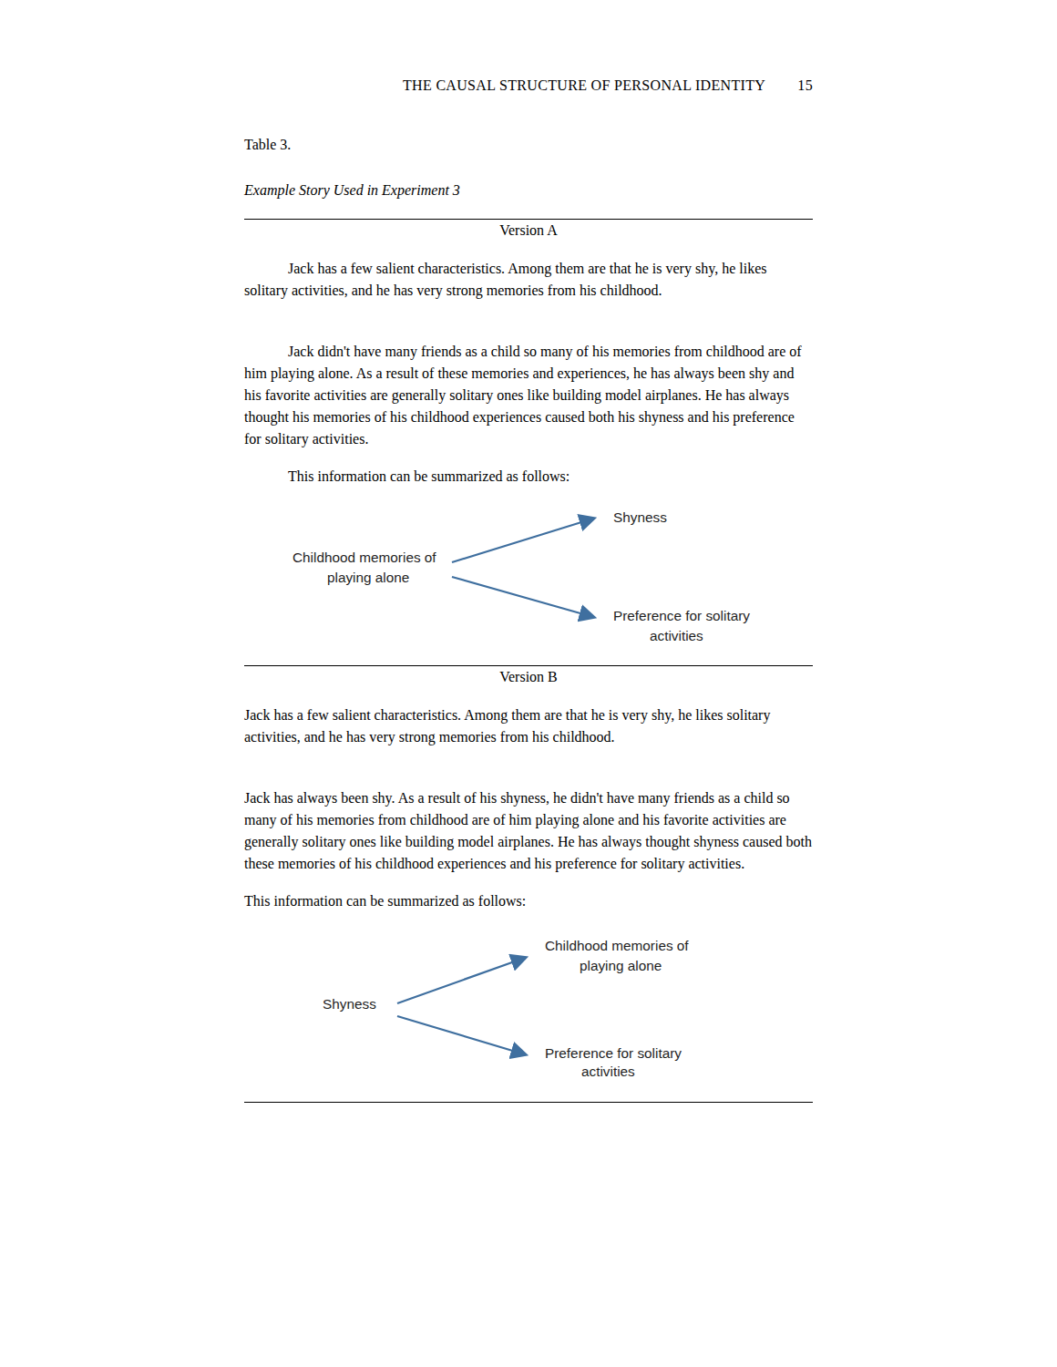The Causal Structure of Personal Identity 15
Table 3.
Example Story Used in Experiment 3
Version A
Jack has a few salient characteristics. Among them are that he is very shy, he likes solitary activities, and he has very strong memories from his childhood.
Jack didn't have many friends as a child so many of his memories from childhood are of him playing alone. As a result of these memories and experiences, he has always been shy and his favorite activities are generally solitary ones like building model airplanes. He has always thought his memories of his childhood experiences caused both his shyness and his preference for solitary activities.
This information can be summarized as follows:
Childhood memories of playing alone Shyness Preference for solitary activities
Version B
Jack has a few salient characteristics. Among them are that he is very shy, he likes solitary activities, and he has very strong memories from his childhood.
Jack has always been shy. As a result of his shyness, he didn't have many friends as a child so many of his memories from childhood are of him playing alone and his favorite activities are generally solitary ones like building model airplanes. He has always thought shyness caused both these memories of his childhood experiences and his preference for solitary activities.
This information can be summarized as follows:
Shyness Childhood memories of playing alone Preference for solitary activities